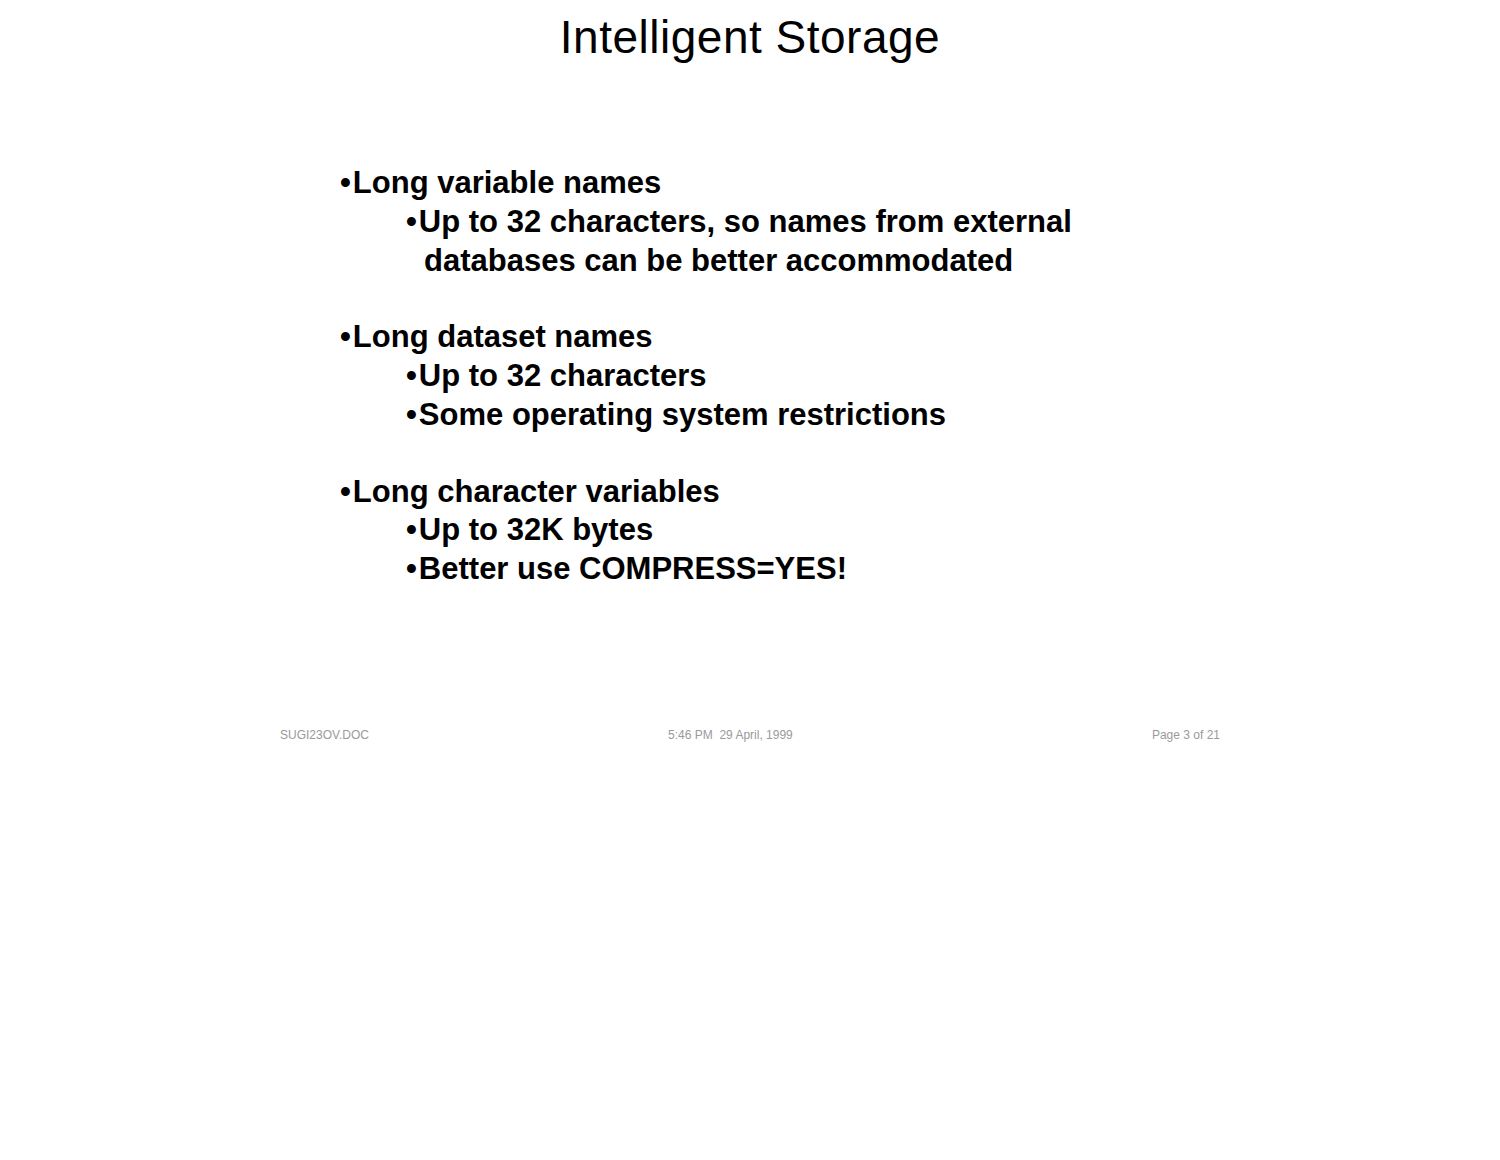Intelligent Storage
Long variable names
Up to 32 characters, so names from external databases can be better accommodated
Long dataset names
Up to 32 characters
Some operating system restrictions
Long character variables
Up to 32K bytes
Better use COMPRESS=YES!
SUGI23OV.DOC 5:46 PM 29 April, 1999 Page 3 of 21